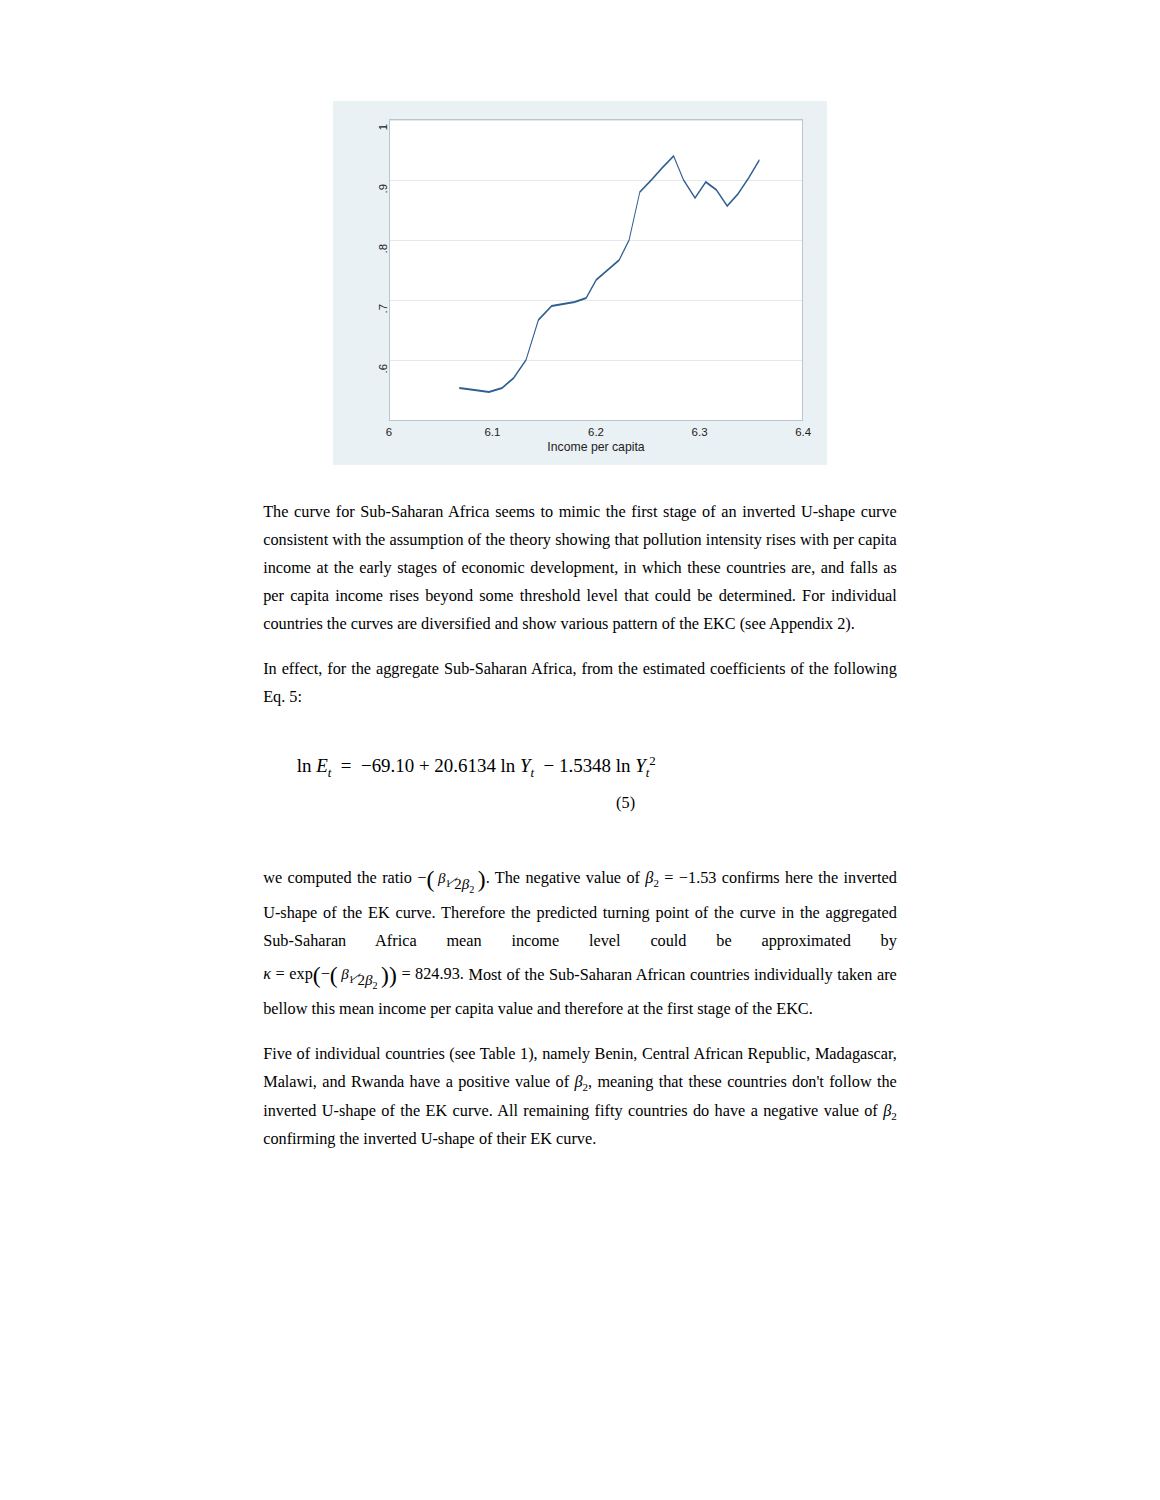1 .9 .8 .7 .6
6 6.1 6.2 6.3 6.4 Income per capita
The curve for Sub-Saharan Africa seems to mimic the first stage of an inverted U-shape curve consistent with the assumption of the theory showing that pollution intensity rises with per capita income at the early stages of economic development, in which these countries are, and falls as per capita income rises beyond some threshold level that could be determined. For individual countries the curves are diversified and show various pattern of the EKC (see Appendix 2).
In effect, for the aggregate Sub-Saharan Africa, from the estimated coefficients of the following Eq. 5:
ln Et = −69.10 + 20.6134 ln Yt − 1.5348 ln Yt2 (5)
we computed the ratio −(β1⁄2β2). The negative value of β2 = −1.53 confirms here the inverted U-shape of the EK curve. Therefore the predicted turning point of the curve in the aggregated Sub-Saharan Africa mean income level could be approximated by κ = exp(−(β1⁄2β2)) = 824.93. Most of the Sub-Saharan African countries individually taken are bellow this mean income per capita value and therefore at the first stage of the EKC.
Five of individual countries (see Table 1), namely Benin, Central African Republic, Madagascar, Malawi, and Rwanda have a positive value of β2, meaning that these countries don't follow the inverted U-shape of the EK curve. All remaining fifty countries do have a negative value of β2 confirming the inverted U-shape of their EK curve.